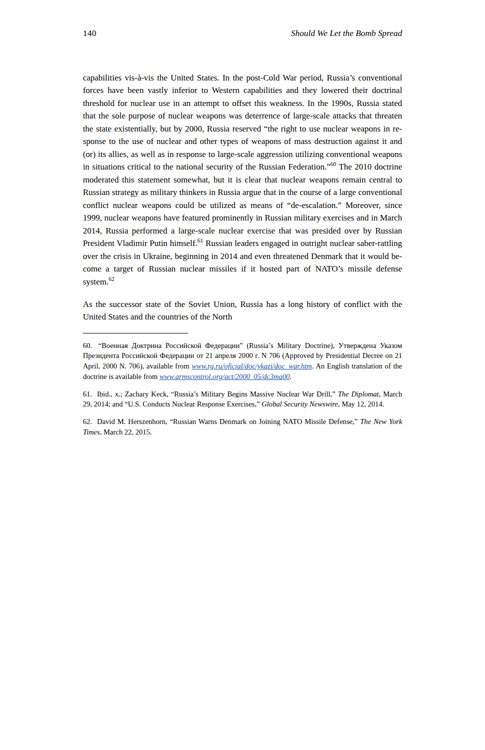140 Should We Let the Bomb Spread
capabilities vis-à-vis the United States. In the post-Cold War period, Russia’s conventional forces have been vastly inferior to Western capabilities and they lowered their doctrinal threshold for nuclear use in an attempt to offset this weakness. In the 1990s, Russia stated that the sole purpose of nuclear weapons was deterrence of large-scale attacks that threaten the state existentially, but by 2000, Russia reserved “the right to use nuclear weapons in response to the use of nuclear and other types of weapons of mass destruction against it and (or) its allies, as well as in response to large-scale aggression utilizing conventional weapons in situations critical to the national security of the Russian Federation.”60 The 2010 doctrine moderated this statement somewhat, but it is clear that nuclear weapons remain central to Russian strategy as military thinkers in Russia argue that in the course of a large conventional conflict nuclear weapons could be utilized as means of “de-escalation.” Moreover, since 1999, nuclear weapons have featured prominently in Russian military exercises and in March 2014, Russia performed a large-scale nuclear exercise that was presided over by Russian President Vladimir Putin himself.61 Russian leaders engaged in outright nuclear saber-rattling over the crisis in Ukraine, beginning in 2014 and even threatened Denmark that it would become a target of Russian nuclear missiles if it hosted part of NATO’s missile defense system.62
As the successor state of the Soviet Union, Russia has a long history of conflict with the United States and the countries of the North
60. “Военная Доктрина Российской Федерации” (Russia’s Military Doctrine), Утверждена Указом Президента Российской Федерации от 21 апреля 2000 г. N 706 (Approved by Presidential Decree on 21 April, 2000 N. 706), available from www.rg.ru/oficial/doc/ykazi/doc_war.htm. An English translation of the doctrine is available from www.armscontrol.org/act/2000_05/dc3ma00.
61. Ibid., x.; Zachary Keck, “Russia’s Military Begins Massive Nuclear War Drill,” The Diplomat, March 29, 2014; and “U.S. Conducts Nuclear Response Exercises,” Global Security Newswire, May 12, 2014.
62. David M. Herszenhorn, “Russian Warns Denmark on Joining NATO Missile Defense,” The New York Times, March 22, 2015.